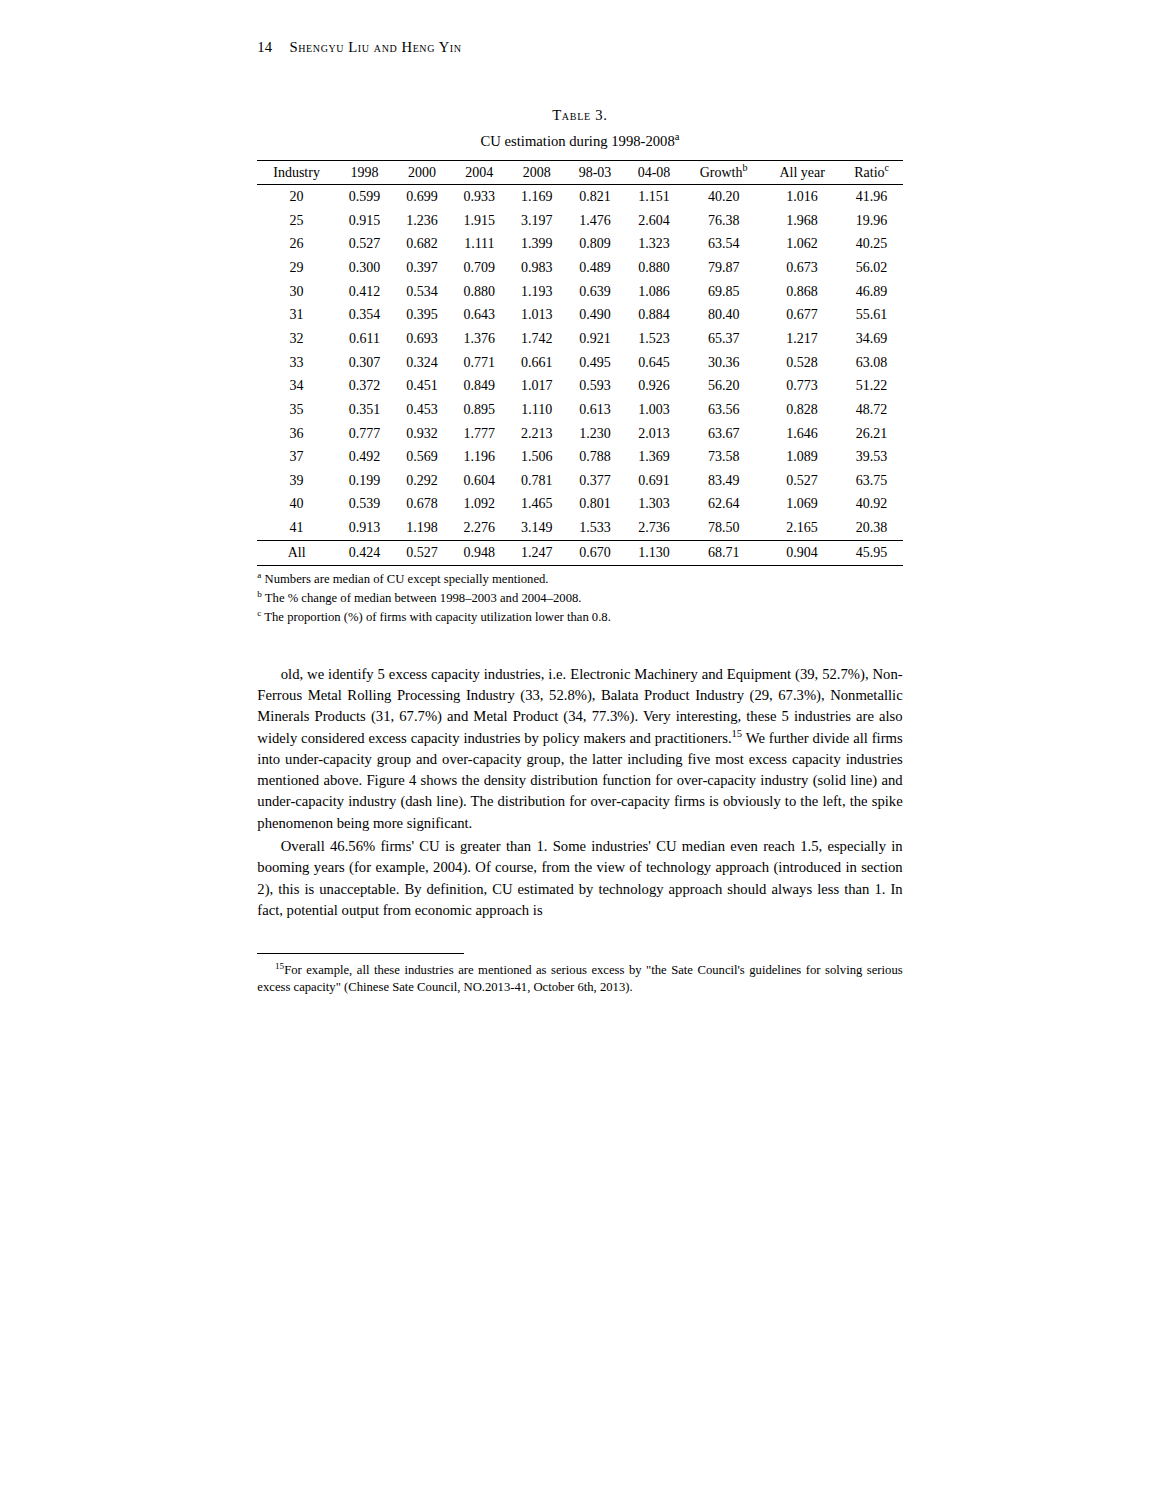14 Shengyu Liu and Heng Yin
Table 3.
CU estimation during 1998-2008a
| Industry | 1998 | 2000 | 2004 | 2008 | 98-03 | 04-08 | Growth b | All year | Ratio c |
| --- | --- | --- | --- | --- | --- | --- | --- | --- | --- |
| 20 | 0.599 | 0.699 | 0.933 | 1.169 | 0.821 | 1.151 | 40.20 | 1.016 | 41.96 |
| 25 | 0.915 | 1.236 | 1.915 | 3.197 | 1.476 | 2.604 | 76.38 | 1.968 | 19.96 |
| 26 | 0.527 | 0.682 | 1.111 | 1.399 | 0.809 | 1.323 | 63.54 | 1.062 | 40.25 |
| 29 | 0.300 | 0.397 | 0.709 | 0.983 | 0.489 | 0.880 | 79.87 | 0.673 | 56.02 |
| 30 | 0.412 | 0.534 | 0.880 | 1.193 | 0.639 | 1.086 | 69.85 | 0.868 | 46.89 |
| 31 | 0.354 | 0.395 | 0.643 | 1.013 | 0.490 | 0.884 | 80.40 | 0.677 | 55.61 |
| 32 | 0.611 | 0.693 | 1.376 | 1.742 | 0.921 | 1.523 | 65.37 | 1.217 | 34.69 |
| 33 | 0.307 | 0.324 | 0.771 | 0.661 | 0.495 | 0.645 | 30.36 | 0.528 | 63.08 |
| 34 | 0.372 | 0.451 | 0.849 | 1.017 | 0.593 | 0.926 | 56.20 | 0.773 | 51.22 |
| 35 | 0.351 | 0.453 | 0.895 | 1.110 | 0.613 | 1.003 | 63.56 | 0.828 | 48.72 |
| 36 | 0.777 | 0.932 | 1.777 | 2.213 | 1.230 | 2.013 | 63.67 | 1.646 | 26.21 |
| 37 | 0.492 | 0.569 | 1.196 | 1.506 | 0.788 | 1.369 | 73.58 | 1.089 | 39.53 |
| 39 | 0.199 | 0.292 | 0.604 | 0.781 | 0.377 | 0.691 | 83.49 | 0.527 | 63.75 |
| 40 | 0.539 | 0.678 | 1.092 | 1.465 | 0.801 | 1.303 | 62.64 | 1.069 | 40.92 |
| 41 | 0.913 | 1.198 | 2.276 | 3.149 | 1.533 | 2.736 | 78.50 | 2.165 | 20.38 |
| All | 0.424 | 0.527 | 0.948 | 1.247 | 0.670 | 1.130 | 68.71 | 0.904 | 45.95 |
a Numbers are median of CU except specially mentioned.
b The % change of median between 1998–2003 and 2004–2008.
c The proportion (%) of firms with capacity utilization lower than 0.8.
old, we identify 5 excess capacity industries, i.e. Electronic Machinery and Equipment (39, 52.7%), Non-Ferrous Metal Rolling Processing Industry (33, 52.8%), Balata Product Industry (29, 67.3%), Nonmetallic Minerals Products (31, 67.7%) and Metal Product (34, 77.3%). Very interesting, these 5 industries are also widely considered excess capacity industries by policy makers and practitioners.15 We further divide all firms into under-capacity group and over-capacity group, the latter including five most excess capacity industries mentioned above. Figure 4 shows the density distribution function for over-capacity industry (solid line) and under-capacity industry (dash line). The distribution for over-capacity firms is obviously to the left, the spike phenomenon being more significant.
Overall 46.56% firms' CU is greater than 1. Some industries' CU median even reach 1.5, especially in booming years (for example, 2004). Of course, from the view of technology approach (introduced in section 2), this is unacceptable. By definition, CU estimated by technology approach should always less than 1. In fact, potential output from economic approach is
15For example, all these industries are mentioned as serious excess by "the Sate Council's guidelines for solving serious excess capacity" (Chinese Sate Council, NO.2013-41, October 6th, 2013).